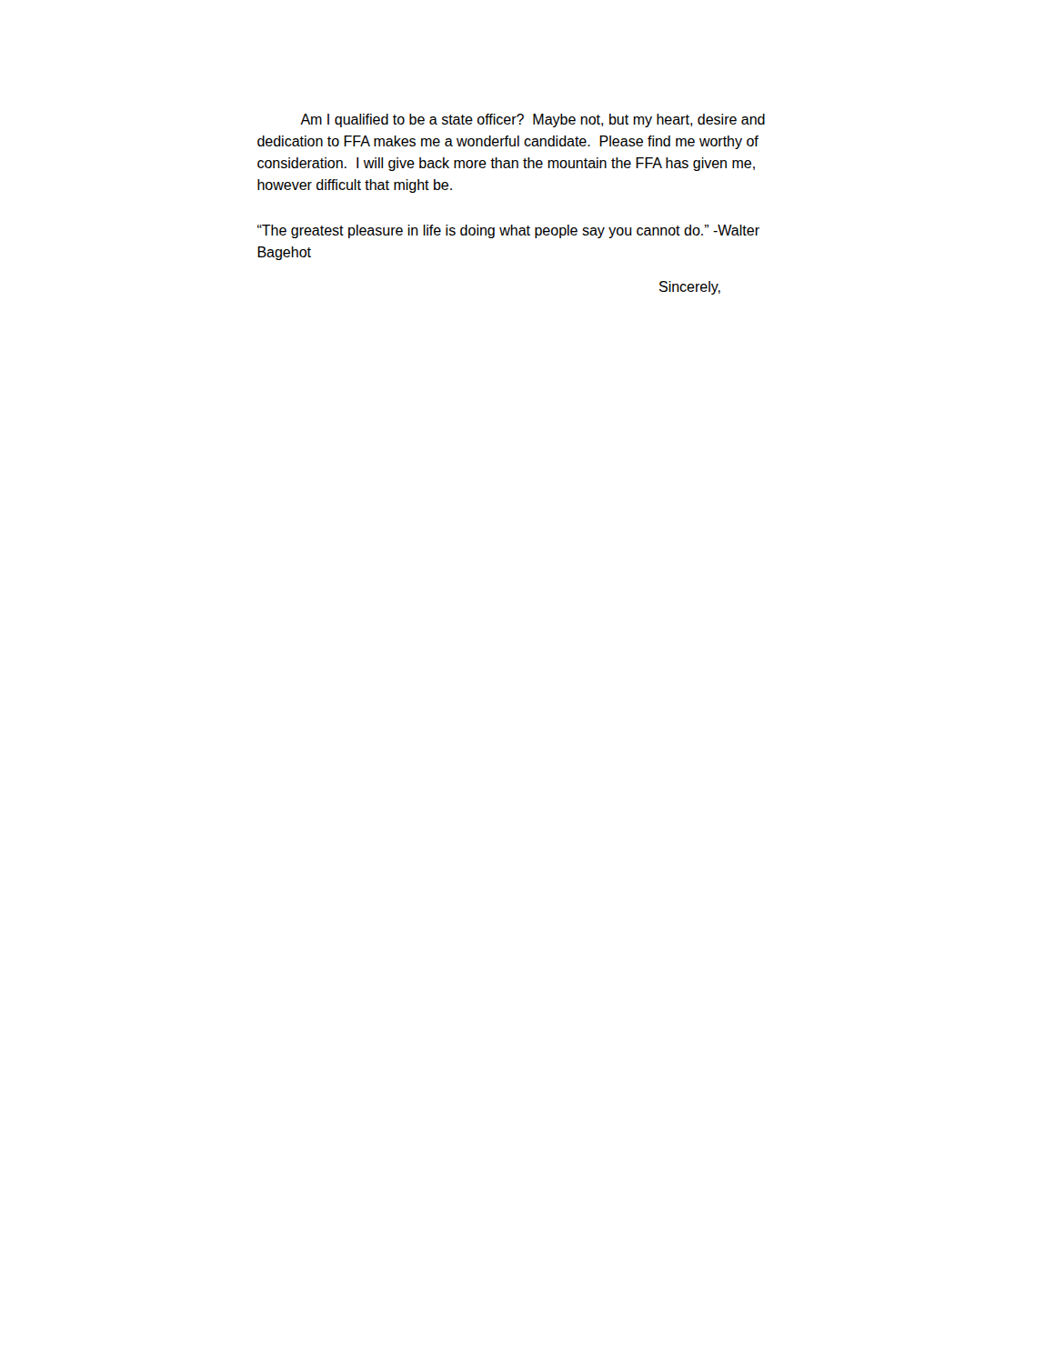Am I qualified to be a state officer? Maybe not, but my heart, desire and dedication to FFA makes me a wonderful candidate. Please find me worthy of consideration. I will give back more than the mountain the FFA has given me, however difficult that might be.
“The greatest pleasure in life is doing what people say you cannot do.” -Walter Bagehot
Sincerely,